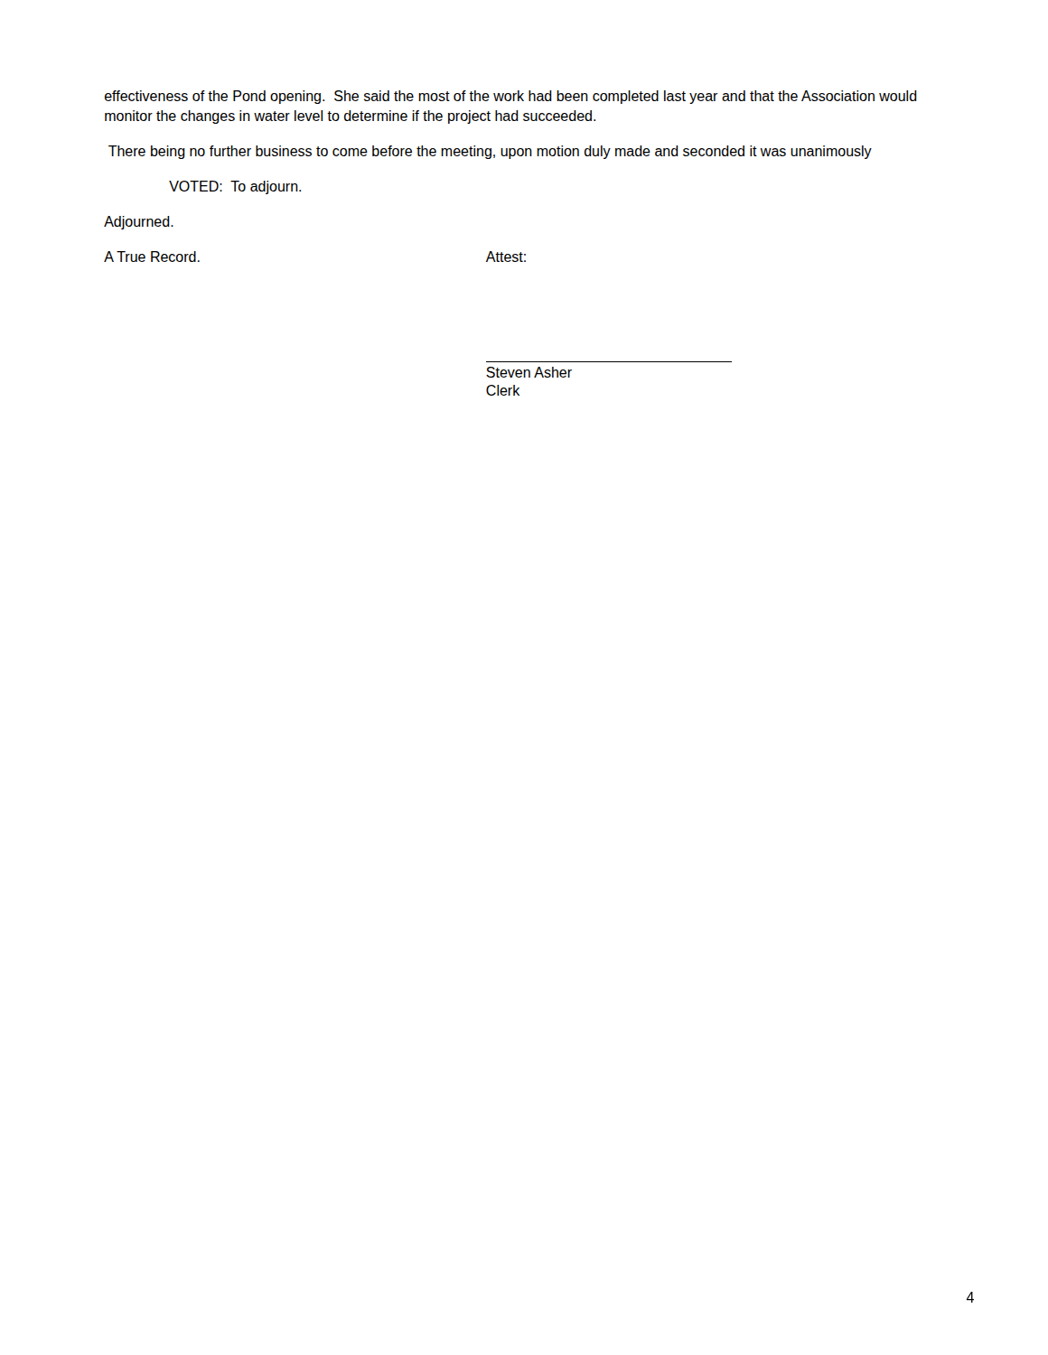effectiveness of the Pond opening. She said the most of the work had been completed last year and that the Association would monitor the changes in water level to determine if the project had succeeded.
There being no further business to come before the meeting, upon motion duly made and seconded it was unanimously
VOTED: To adjourn.
Adjourned.
A True Record.
Attest:
Steven Asher
Clerk
4